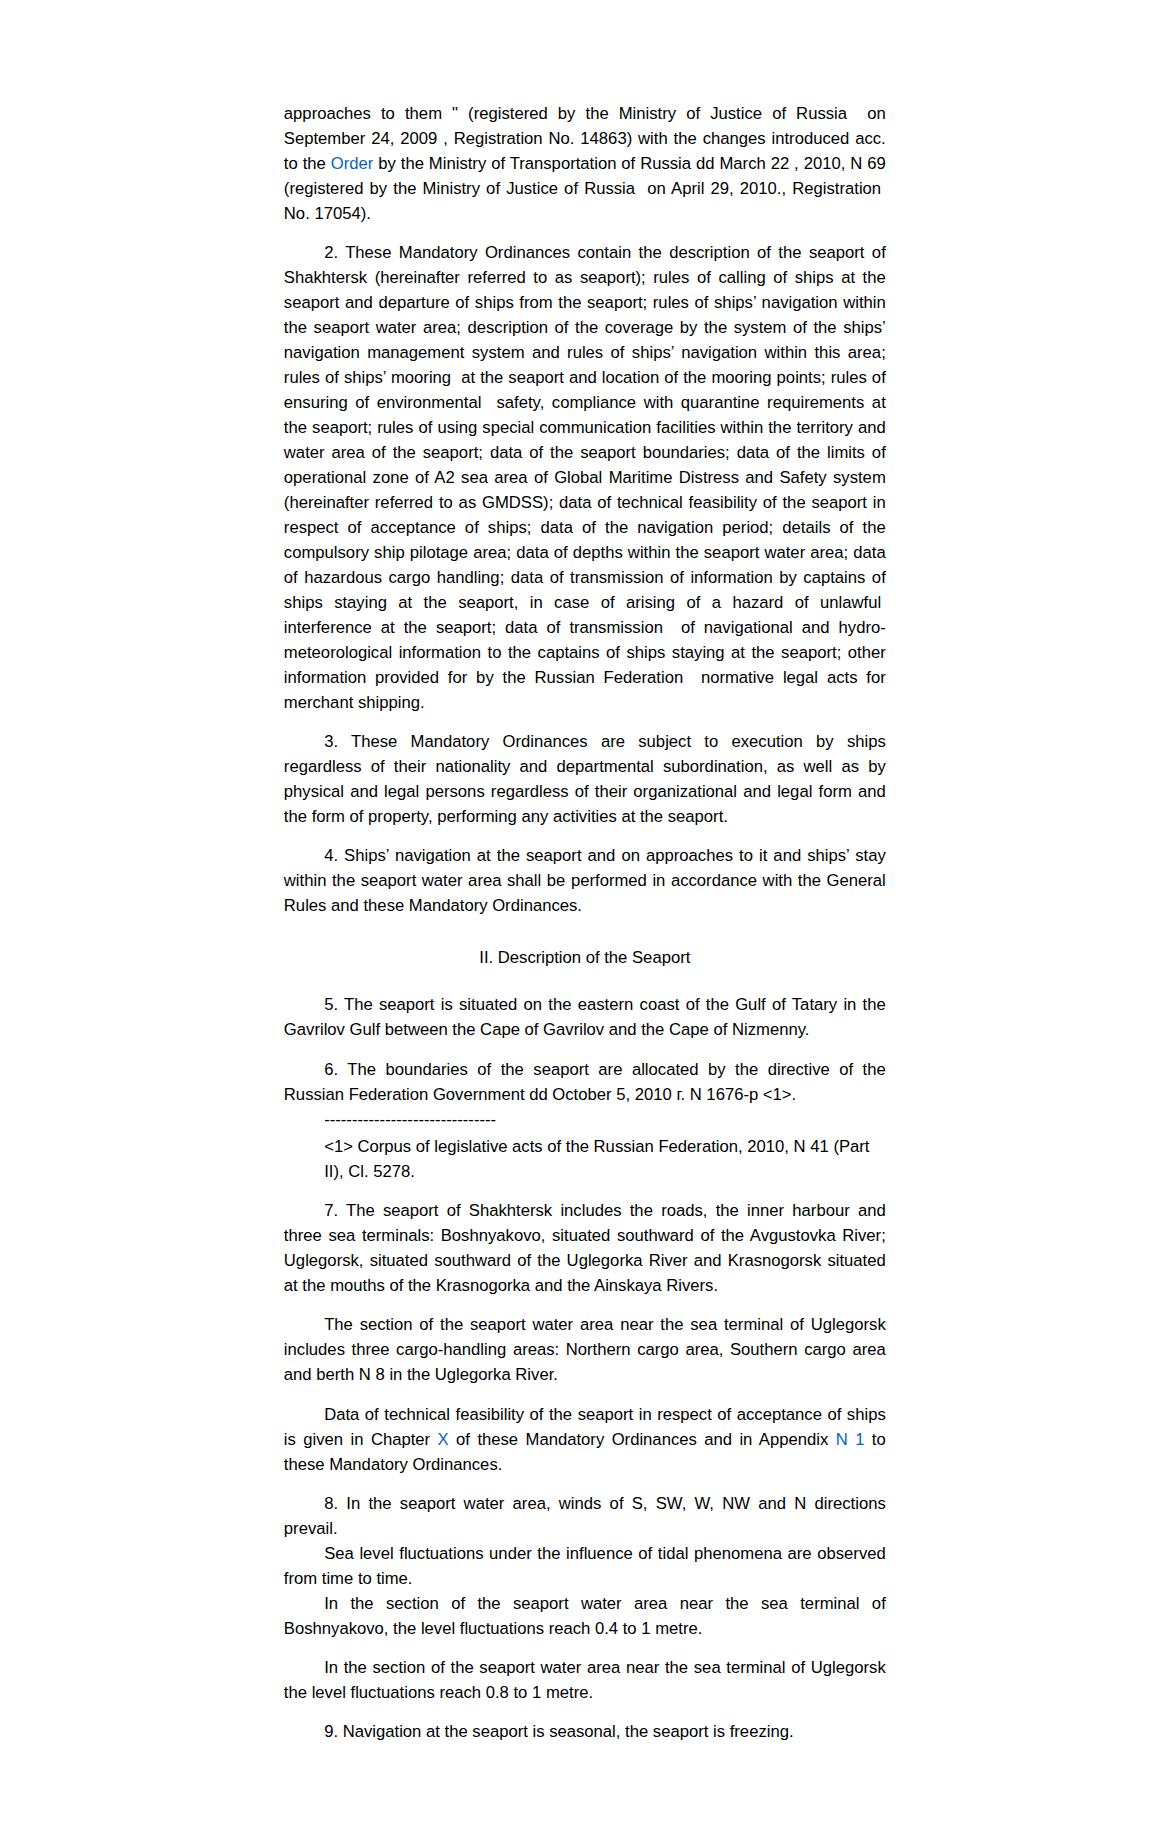approaches to them " (registered by the Ministry of Justice of Russia on September 24, 2009 , Registration No. 14863) with the changes introduced acc. to the Order by the Ministry of Transportation of Russia dd March 22 , 2010, N 69 (registered by the Ministry of Justice of Russia on April 29, 2010., Registration No. 17054).
2. These Mandatory Ordinances contain the description of the seaport of Shakhtersk (hereinafter referred to as seaport); rules of calling of ships at the seaport and departure of ships from the seaport; rules of ships’ navigation within the seaport water area; description of the coverage by the system of the ships’ navigation management system and rules of ships’ navigation within this area; rules of ships’ mooring at the seaport and location of the mooring points; rules of ensuring of environmental safety, compliance with quarantine requirements at the seaport; rules of using special communication facilities within the territory and water area of the seaport; data of the seaport boundaries; data of the limits of operational zone of A2 sea area of Global Maritime Distress and Safety system (hereinafter referred to as GMDSS); data of technical feasibility of the seaport in respect of acceptance of ships; data of the navigation period; details of the compulsory ship pilotage area; data of depths within the seaport water area; data of hazardous cargo handling; data of transmission of information by captains of ships staying at the seaport, in case of arising of a hazard of unlawful interference at the seaport; data of transmission of navigational and hydro-meteorological information to the captains of ships staying at the seaport; other information provided for by the Russian Federation normative legal acts for merchant shipping.
3. These Mandatory Ordinances are subject to execution by ships regardless of their nationality and departmental subordination, as well as by physical and legal persons regardless of their organizational and legal form and the form of property, performing any activities at the seaport.
4. Ships’ navigation at the seaport and on approaches to it and ships’ stay within the seaport water area shall be performed in accordance with the General Rules and these Mandatory Ordinances.
II. Description of the Seaport
5. The seaport is situated on the eastern coast of the Gulf of Tatary in the Gavrilov Gulf between the Cape of Gavrilov and the Cape of Nizmenny.
6. The boundaries of the seaport are allocated by the directive of the Russian Federation Government dd October 5, 2010 г. N 1676-р <1>.
-------------------------------
<1> Corpus of legislative acts of the Russian Federation, 2010, N 41 (Part II), Cl. 5278.
7. The seaport of Shakhtersk includes the roads, the inner harbour and three sea terminals: Boshnyakovo, situated southward of the Avgustovka River; Uglegorsk, situated southward of the Uglegorka River and Krasnogorsk situated at the mouths of the Krasnogorka and the Ainskaya Rivers.
The section of the seaport water area near the sea terminal of Uglegorsk includes three cargo-handling areas: Northern cargo area, Southern cargo area and berth N 8 in the Uglegorka River.
Data of technical feasibility of the seaport in respect of acceptance of ships is given in Chapter X of these Mandatory Ordinances and in Appendix N 1 to these Mandatory Ordinances.
8. In the seaport water area, winds of S, SW, W, NW and N directions prevail.
Sea level fluctuations under the influence of tidal phenomena are observed from time to time.
In the section of the seaport water area near the sea terminal of Boshnyakovo, the level fluctuations reach 0.4 to 1 metre.
In the section of the seaport water area near the sea terminal of Uglegorsk the level fluctuations reach 0.8 to 1 metre.
9. Navigation at the seaport is seasonal, the seaport is freezing.